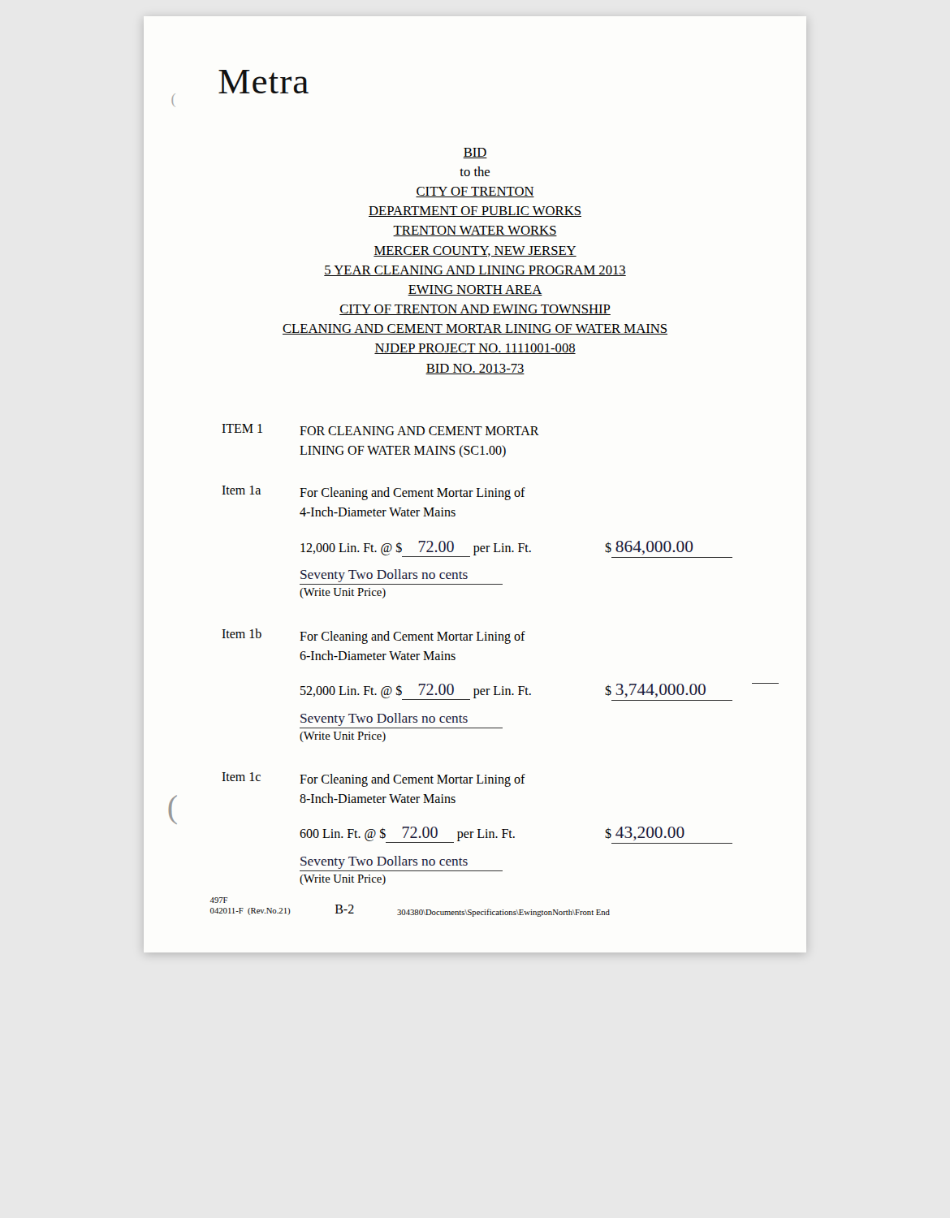Metra
(
BID
to the
CITY OF TRENTON
DEPARTMENT OF PUBLIC WORKS
TRENTON WATER WORKS
MERCER COUNTY, NEW JERSEY
5 YEAR CLEANING AND LINING PROGRAM 2013
EWING NORTH AREA
CITY OF TRENTON AND EWING TOWNSHIP
CLEANING AND CEMENT MORTAR LINING OF WATER MAINS
NJDEP PROJECT NO. 1111001-008
BID NO. 2013-73
ITEM 1
FOR CLEANING AND CEMENT MORTAR
LINING OF WATER MAINS (SC1.00)
Item 1a
For Cleaning and Cement Mortar Lining of
4-Inch-Diameter Water Mains
12,000 Lin. Ft. @ $72.00 per Lin. Ft. $864,000.00
Seventy Two Dollars no cents
(Write Unit Price)
Item 1b
For Cleaning and Cement Mortar Lining of
6-Inch-Diameter Water Mains
52,000 Lin. Ft. @ $72.00 per Lin. Ft. $3,744,000.00
Seventy Two Dollars no cents
(Write Unit Price)
Item 1c
For Cleaning and Cement Mortar Lining of
8-Inch-Diameter Water Mains
600 Lin. Ft. @ $72.00 per Lin. Ft. $43,200.00
Seventy Two Dollars no cents
(Write Unit Price)
(
497F
042011-F (Rev.No.21)
B-2
304380\Documents\Specifications\EwingtonNorth\Front End